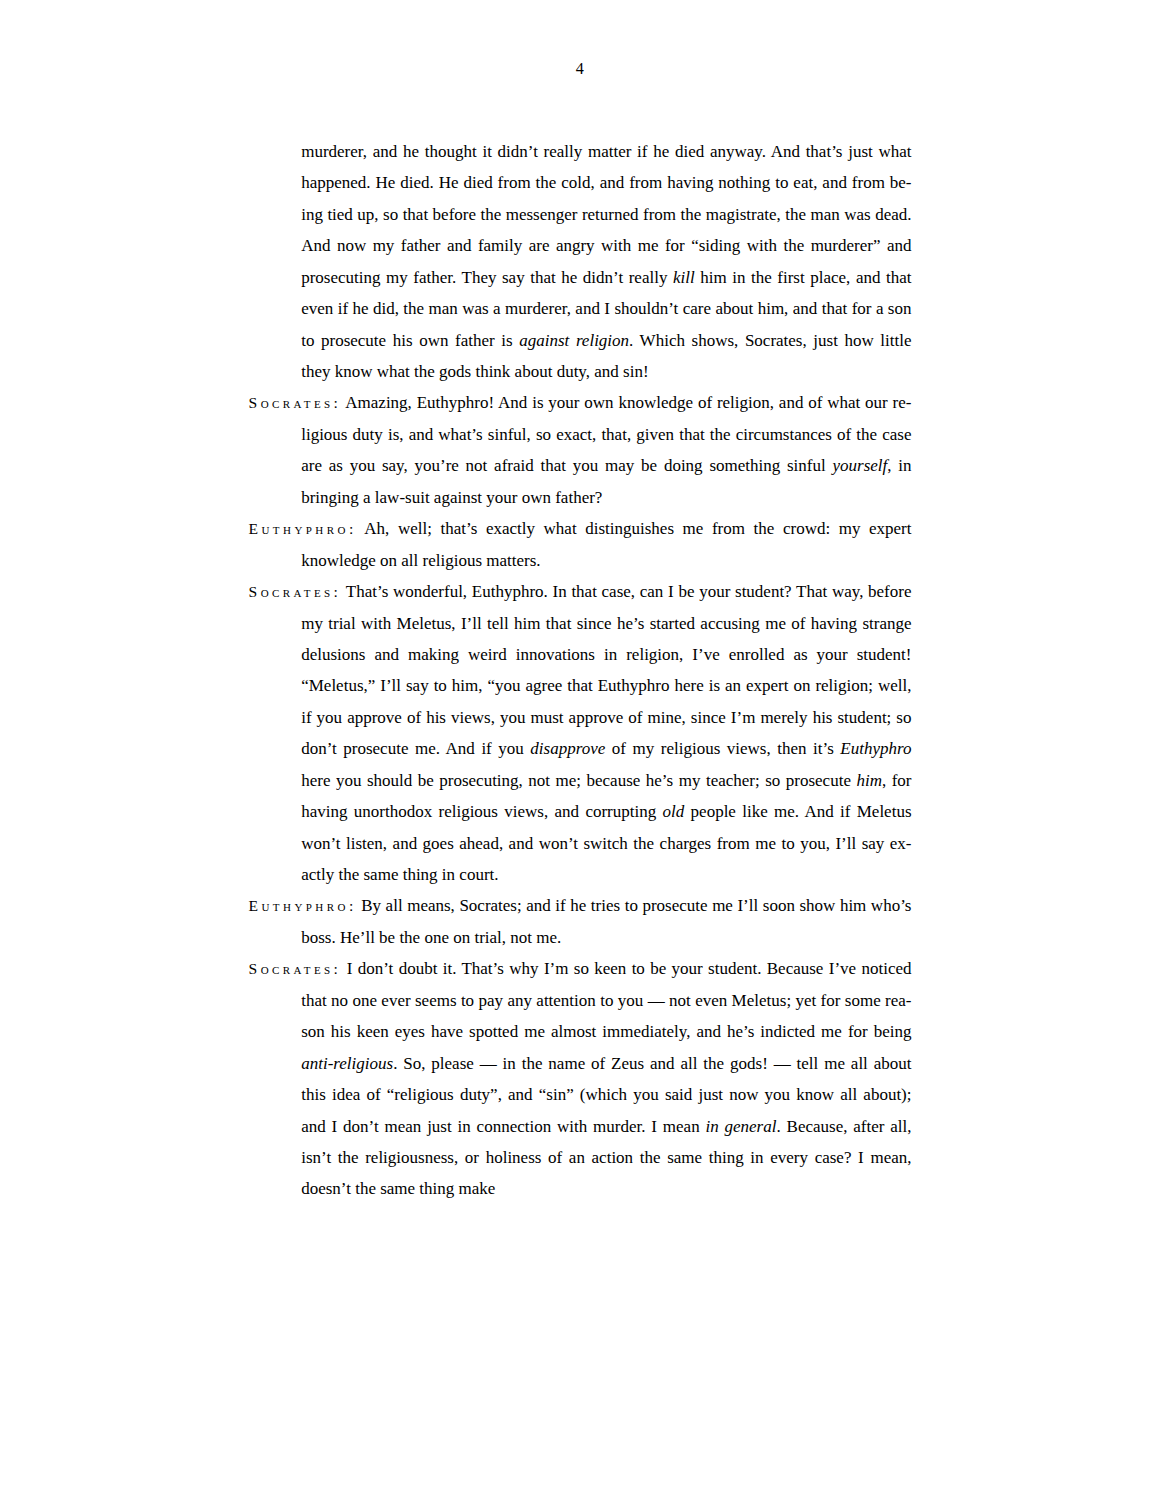4
murderer, and he thought it didn’t really matter if he died anyway. And that’s just what happened. He died. He died from the cold, and from having nothing to eat, and from being tied up, so that before the messenger returned from the magistrate, the man was dead. And now my father and family are angry with me for “siding with the murderer” and prosecuting my father. They say that he didn’t really kill him in the first place, and that even if he did, the man was a murderer, and I shouldn’t care about him, and that for a son to prosecute his own father is against religion. Which shows, Socrates, just how little they know what the gods think about duty, and sin!
Socrates: Amazing, Euthyphro! And is your own knowledge of religion, and of what our religious duty is, and what’s sinful, so exact, that, given that the circumstances of the case are as you say, you’re not afraid that you may be doing something sinful yourself, in bringing a law-suit against your own father?
Euthyphro: Ah, well; that’s exactly what distinguishes me from the crowd: my expert knowledge on all religious matters.
Socrates: That’s wonderful, Euthyphro. In that case, can I be your student? That way, before my trial with Meletus, I’ll tell him that since he’s started accusing me of having strange delusions and making weird innovations in religion, I’ve enrolled as your student! “Meletus,” I’ll say to him, “you agree that Euthyphro here is an expert on religion; well, if you approve of his views, you must approve of mine, since I’m merely his student; so don’t prosecute me. And if you disapprove of my religious views, then it’s Euthyphro here you should be prosecuting, not me; because he’s my teacher; so prosecute him, for having unorthodox religious views, and corrupting old people like me. And if Meletus won’t listen, and goes ahead, and won’t switch the charges from me to you, I’ll say exactly the same thing in court.
Euthyphro: By all means, Socrates; and if he tries to prosecute me I’ll soon show him who’s boss. He’ll be the one on trial, not me.
Socrates: I don’t doubt it. That’s why I’m so keen to be your student. Because I’ve noticed that no one ever seems to pay any attention to you — not even Meletus; yet for some reason his keen eyes have spotted me almost immediately, and he’s indicted me for being anti-religious. So, please — in the name of Zeus and all the gods! — tell me all about this idea of “religious duty”, and “sin” (which you said just now you know all about); and I don’t mean just in connection with murder. I mean in general. Because, after all, isn’t the religiousness, or holiness of an action the same thing in every case? I mean, doesn’t the same thing make